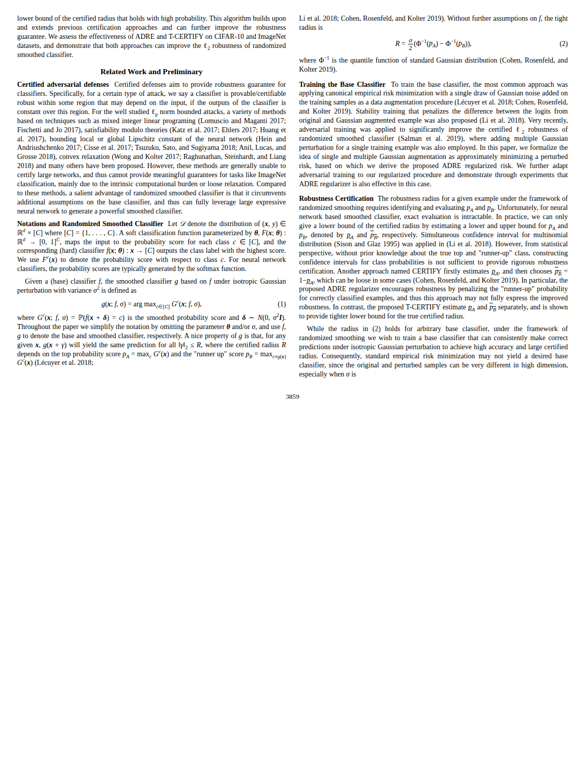lower bound of the certified radius that holds with high probability. This algorithm builds upon and extends previous certification approaches and can further improve the robustness guarantee. We assess the effectiveness of ADRE and T-CERTIFY on CIFAR-10 and ImageNet datasets, and demonstrate that both approaches can improve the ℓ2 robustness of randomized smoothed classifier.
Related Work and Preliminary
Certified adversarial defenses Certified defenses aim to provide robustness guarantee for classifiers. Specifically, for a certain type of attack, we say a classifier is provable/certifiable robust within some region that may depend on the input, if the outputs of the classifier is constant over this region. For the well studied ℓp norm bounded attacks, a variety of methods based on techniques such as mixed integer linear programing (Lomuscio and Maganti 2017; Fischetti and Jo 2017), satisfiability modulo theories (Katz et al. 2017; Ehlers 2017; Huang et al. 2017), bounding local or global Lipschitz constant of the neural network (Hein and Andriushchenko 2017; Cisse et al. 2017; Tsuzuku, Sato, and Sugiyama 2018; Anil, Lucas, and Grosse 2018), convex relaxation (Wong and Kolter 2017; Raghunathan, Steinhardt, and Liang 2018) and many others have been proposed. However, these methods are generally unable to certify large networks, and thus cannot provide meaningful guarantees for tasks like ImageNet classification, mainly due to the intrinsic computational burden or loose relaxation. Compared to these methods, a salient advantage of randomized smoothed classifier is that it circumvents additional assumptions on the base classifier, and thus can fully leverage large expressive neural network to generate a powerful smoothed classifier.
Notations and Randomized Smoothed Classifier Let 𝒟 denote the distribution of (x, y) ∈ ℝd × [C] where [C] = {1, . . . , C}. A soft classification function parameterized by θ, F(x; θ) : ℝd → [0, 1]C, maps the input to the probability score for each class c ∈ [C], and the corresponding (hard) classifier f(x; θ) : x → [C] outputs the class label with the highest score. We use Fc(x) to denote the probability score with respect to class c. For neural network classifiers, the probability scores are typically generated by the softmax function.
Given a (base) classifier f, the smoothed classifier g based on f under isotropic Gaussian perturbation with variance σ2 is defined as
g(x; f, σ) = arg maxc∈[C] Gc(x; f, σ), (1)
where Gc(x; f, σ) = ℙ(f(x + δ) = c) is the smoothed probability score and δ ∼ N(0, σ2I). Throughout the paper we simplify the notation by omitting the parameter θ and/or σ, and use f, g to denote the base and smoothed classifier, respectively. A nice property of g is that, for any given x, g(x + γ) will yield the same prediction for all ‖γ‖2 ≤ R, where the certified radius R depends on the top probability score pA = maxc Gc(x) and the "runner up" score pB = maxc≠g(x) Gc(x) (Lécuyer et al. 2018;
Li et al. 2018; Cohen, Rosenfeld, and Kolter 2019). Without further assumptions on f, the tight radius is
R = σ 2(Φ−1(pA) − Φ−1(pB)), (2)
where Φ−1 is the quantile function of standard Gaussian distribution (Cohen, Rosenfeld, and Kolter 2019).
Training the Base Classifier To train the base classifier, the most common approach was applying canonical empirical risk minimization with a single draw of Gaussian noise added on the training samples as a data augmentation procedure (Lécuyer et al. 2018; Cohen, Rosenfeld, and Kolter 2019). Stability training that penalizes the difference between the logits from original and Gaussian augmented example was also proposed (Li et al. 2018). Very recently, adversarial training was applied to significantly improve the certified ℓ2 robustness of randomized smoothed classifier (Salman et al. 2019), where adding multiple Gaussian perturbation for a single training example was also employed. In this paper, we formalize the idea of single and multiple Gaussian augmentation as approximately minimizing a perturbed risk, based on which we derive the proposed ADRE regularized risk. We further adapt adversarial training to our regularized procedure and demonstrate through experiments that ADRE regularizer is also effective in this case.
Robustness Certification The robustness radius for a given example under the framework of randomized smoothing requires identifying and evaluating pA and pB. Unfortunately, for neural network based smoothed classifier, exact evaluation is intractable. In practice, we can only give a lower bound of the certified radius by estimating a lower and upper bound for pA and pB, denoted by pA and pB, respectively. Simultaneous confidence interval for multinomial distribution (Sison and Glaz 1995) was applied in (Li et al. 2018). However, from statistical perspective, without prior knowledge about the true top and "runner-up" class, constructing confidence intervals for class probabilities is not sufficient to provide rigorous robustness certification. Another approach named CERTIFY firstly estimates pA, and then chooses pB = 1−pA, which can be loose in some cases (Cohen, Rosenfeld, and Kolter 2019). In particular, the proposed ADRE regularizer encourages robustness by penalizing the "runner-up" probability for correctly classified examples, and thus this approach may not fully express the improved robustness. In contrast, the proposed T-CERTIFY estimate pA and pB separately, and is shown to provide tighter lower bound for the true certified radius.
While the radius in (2) holds for arbitrary base classifier, under the framework of randomized smoothing we wish to train a base classifier that can consistently make correct predictions under isotropic Gaussian perturbation to achieve high accuracy and large certified radius. Consequently, standard empirical risk minimization may not yield a desired base classifier, since the original and perturbed samples can be very different in high dimension, especially when σ is
3859